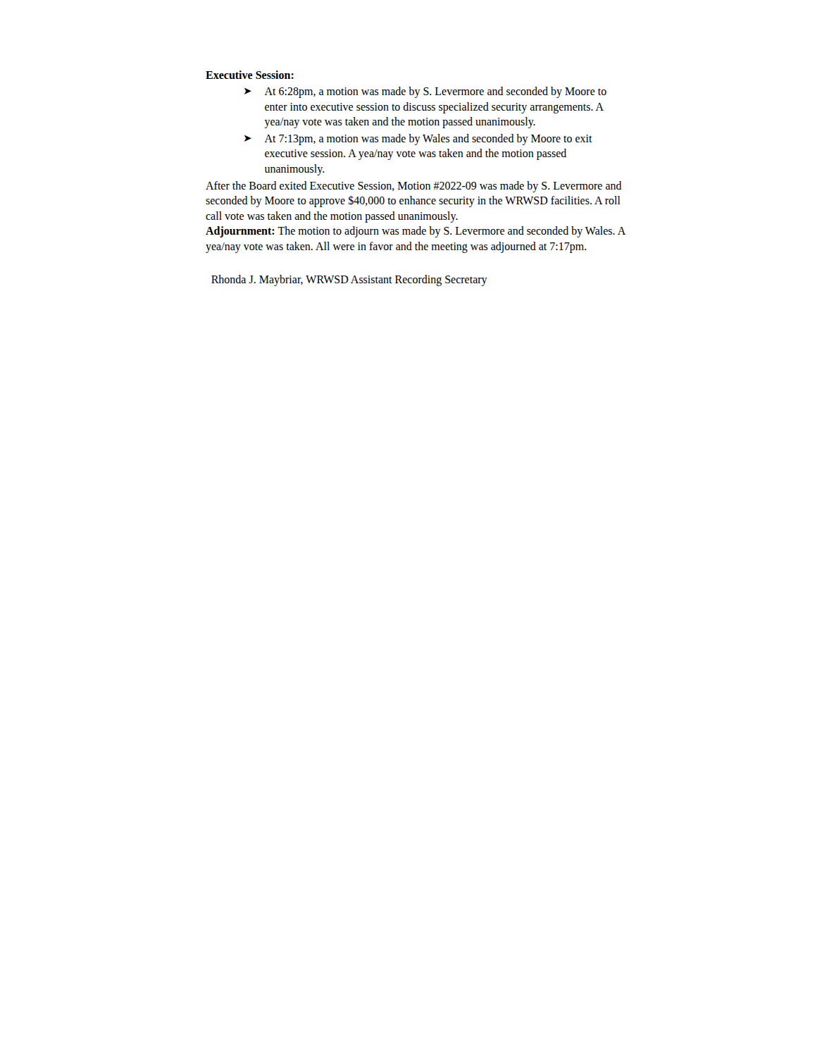Executive Session:
At 6:28pm, a motion was made by S. Levermore and seconded by Moore to enter into executive session to discuss specialized security arrangements. A yea/nay vote was taken and the motion passed unanimously.
At 7:13pm, a motion was made by Wales and seconded by Moore to exit executive session. A yea/nay vote was taken and the motion passed unanimously.
After the Board exited Executive Session, Motion #2022-09 was made by S. Levermore and seconded by Moore to approve $40,000 to enhance security in the WRWSD facilities. A roll call vote was taken and the motion passed unanimously.
Adjournment: The motion to adjourn was made by S. Levermore and seconded by Wales. A yea/nay vote was taken. All were in favor and the meeting was adjourned at 7:17pm.
Rhonda J. Maybriar, WRWSD Assistant Recording Secretary